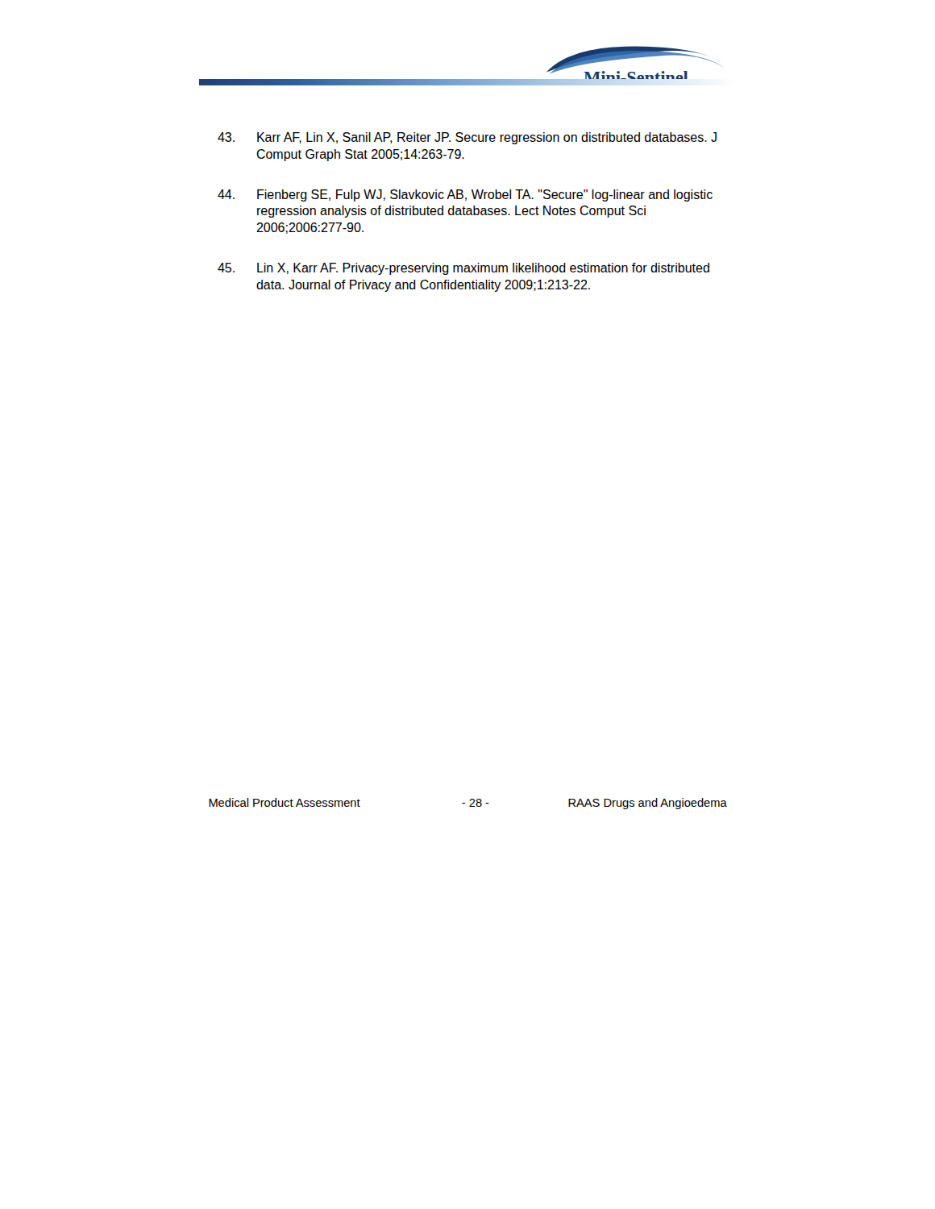Mini-Sentinel
43.
Karr AF, Lin X, Sanil AP, Reiter JP. Secure regression on distributed databases. J Comput Graph Stat 2005;14:263-79.
44.
Fienberg SE, Fulp WJ, Slavkovic AB, Wrobel TA. "Secure" log-linear and logistic regression analysis of distributed databases. Lect Notes Comput Sci 2006;2006:277-90.
45.
Lin X, Karr AF. Privacy-preserving maximum likelihood estimation for distributed data. Journal of Privacy and Confidentiality 2009;1:213-22.
Medical Product Assessment
- 28 -
RAAS Drugs and Angioedema